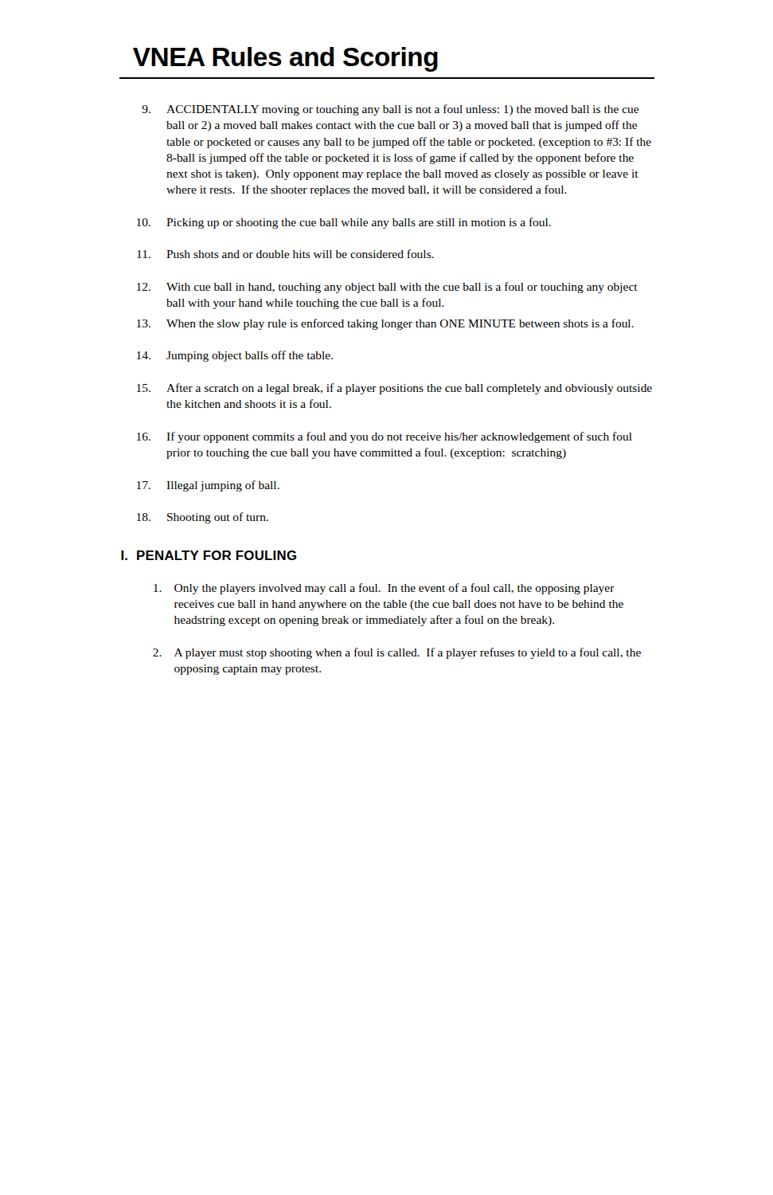VNEA Rules and Scoring
9. ACCIDENTALLY moving or touching any ball is not a foul unless: 1) the moved ball is the cue ball or 2) a moved ball makes contact with the cue ball or 3) a moved ball that is jumped off the table or pocketed or causes any ball to be jumped off the table or pocketed. (exception to #3: If the 8-ball is jumped off the table or pocketed it is loss of game if called by the opponent before the next shot is taken). Only opponent may replace the ball moved as closely as possible or leave it where it rests. If the shooter replaces the moved ball, it will be considered a foul.
10. Picking up or shooting the cue ball while any balls are still in motion is a foul.
11. Push shots and or double hits will be considered fouls.
12. With cue ball in hand, touching any object ball with the cue ball is a foul or touching any object ball with your hand while touching the cue ball is a foul.
13. When the slow play rule is enforced taking longer than ONE MINUTE between shots is a foul.
14. Jumping object balls off the table.
15. After a scratch on a legal break, if a player positions the cue ball completely and obviously outside the kitchen and shoots it is a foul.
16. If your opponent commits a foul and you do not receive his/her acknowl­edgement of such foul prior to touching the cue ball you have committed a foul. (exception: scratching)
17. Illegal jumping of ball.
18. Shooting out of turn.
I. PENALTY FOR FOULING
1. Only the players involved may call a foul. In the event of a foul call, the opposing player receives cue ball in hand anywhere on the table (the cue ball does not have to be behind the headstring except on opening break or immediately after a foul on the break).
2. A player must stop shooting when a foul is called. If a player refuses to yield to a foul call, the opposing captain may protest.